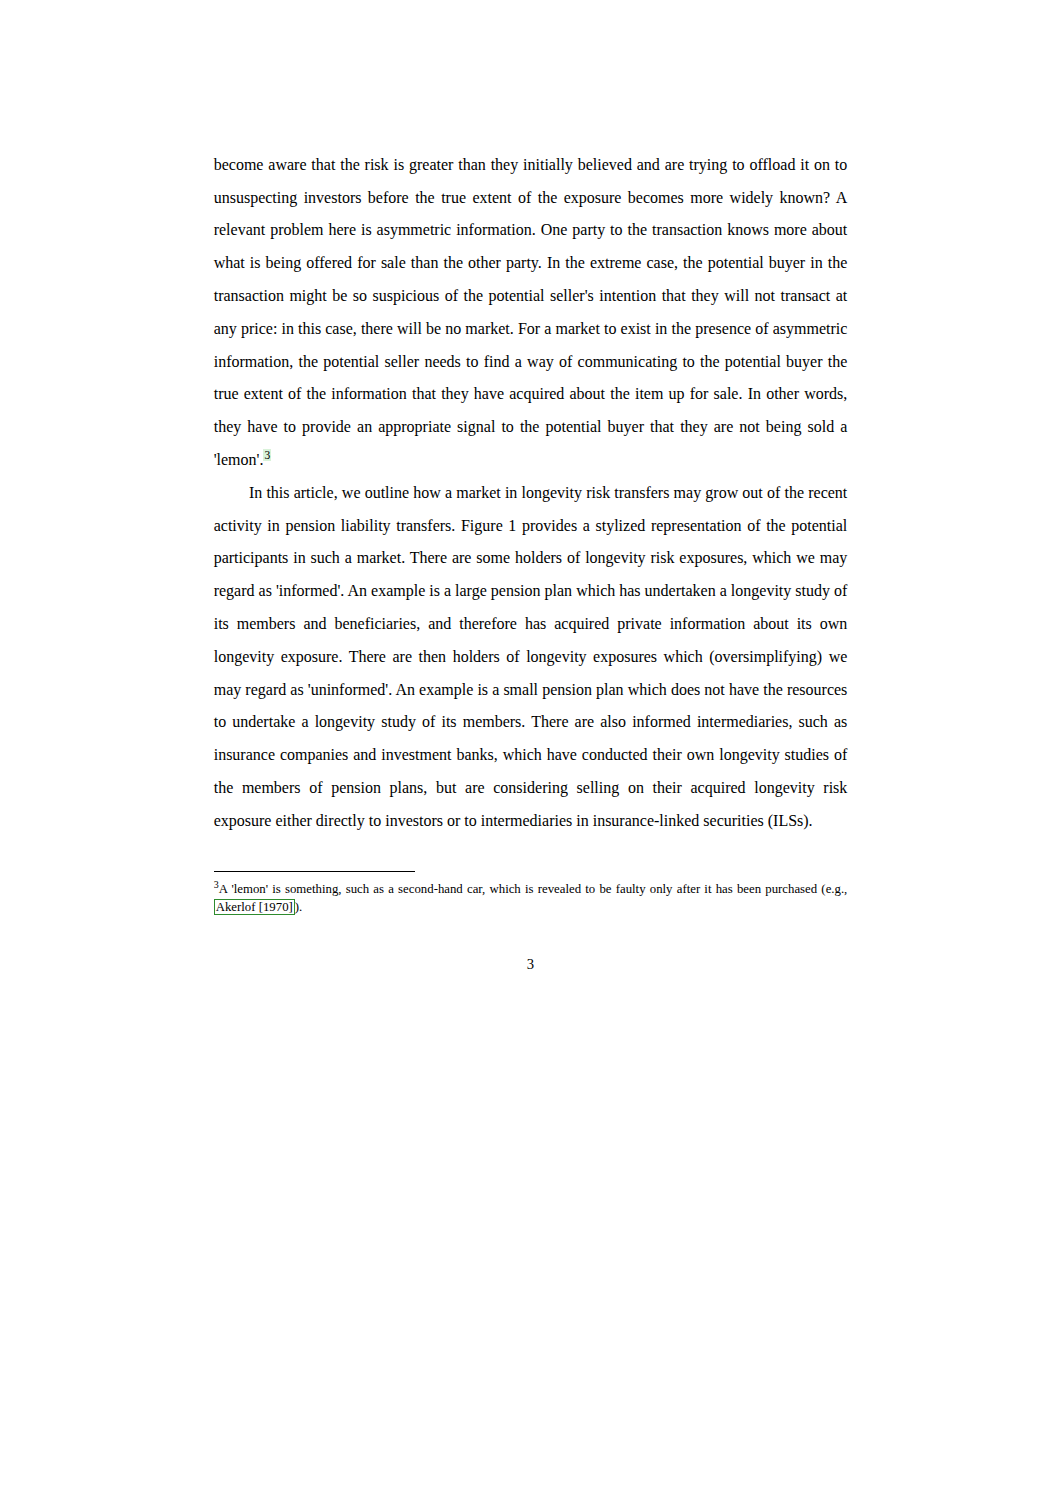become aware that the risk is greater than they initially believed and are trying to offload it on to unsuspecting investors before the true extent of the exposure becomes more widely known? A relevant problem here is asymmetric information. One party to the transaction knows more about what is being offered for sale than the other party. In the extreme case, the potential buyer in the transaction might be so suspicious of the potential seller's intention that they will not transact at any price: in this case, there will be no market. For a market to exist in the presence of asymmetric information, the potential seller needs to find a way of communicating to the potential buyer the true extent of the information that they have acquired about the item up for sale. In other words, they have to provide an appropriate signal to the potential buyer that they are not being sold a 'lemon'.3
In this article, we outline how a market in longevity risk transfers may grow out of the recent activity in pension liability transfers. Figure 1 provides a stylized representation of the potential participants in such a market. There are some holders of longevity risk exposures, which we may regard as 'informed'. An example is a large pension plan which has undertaken a longevity study of its members and beneficiaries, and therefore has acquired private information about its own longevity exposure. There are then holders of longevity exposures which (oversimplifying) we may regard as 'uninformed'. An example is a small pension plan which does not have the resources to undertake a longevity study of its members. There are also informed intermediaries, such as insurance companies and investment banks, which have conducted their own longevity studies of the members of pension plans, but are considering selling on their acquired longevity risk exposure either directly to investors or to intermediaries in insurance-linked securities (ILSs).
3 A 'lemon' is something, such as a second-hand car, which is revealed to be faulty only after it has been purchased (e.g., Akerlof [1970]).
3